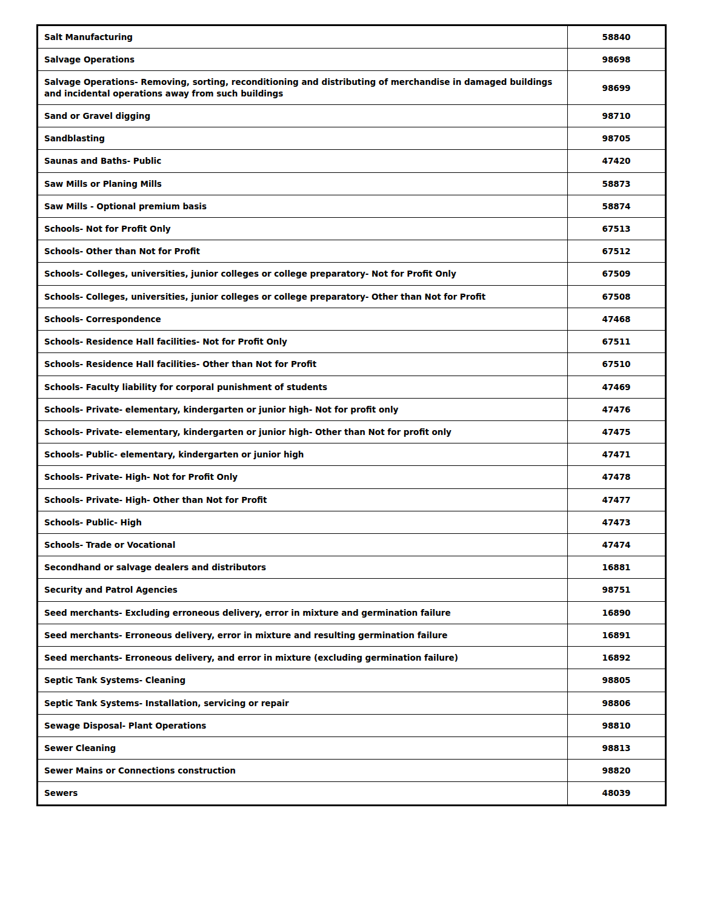| Salt Manufacturing | 58840 |
| Salvage Operations | 98698 |
| Salvage Operations- Removing, sorting, reconditioning and distributing of merchandise in damaged buildings and incidental operations away from such buildings | 98699 |
| Sand or Gravel digging | 98710 |
| Sandblasting | 98705 |
| Saunas and Baths- Public | 47420 |
| Saw Mills or Planing Mills | 58873 |
| Saw Mills - Optional premium basis | 58874 |
| Schools- Not for Profit Only | 67513 |
| Schools- Other than Not for Profit | 67512 |
| Schools- Colleges, universities, junior colleges or college preparatory- Not for Profit Only | 67509 |
| Schools- Colleges, universities, junior colleges or college preparatory- Other than Not for Profit | 67508 |
| Schools- Correspondence | 47468 |
| Schools- Residence Hall facilities- Not for Profit Only | 67511 |
| Schools- Residence Hall facilities- Other than Not for Profit | 67510 |
| Schools- Faculty liability for corporal punishment of students | 47469 |
| Schools- Private- elementary, kindergarten or junior high- Not for profit only | 47476 |
| Schools- Private- elementary, kindergarten or junior high- Other than Not for profit only | 47475 |
| Schools- Public- elementary, kindergarten or junior high | 47471 |
| Schools- Private- High- Not for Profit Only | 47478 |
| Schools- Private- High- Other than Not for Profit | 47477 |
| Schools- Public- High | 47473 |
| Schools- Trade or Vocational | 47474 |
| Secondhand or salvage dealers and distributors | 16881 |
| Security and Patrol Agencies | 98751 |
| Seed merchants- Excluding erroneous delivery, error in mixture and germination failure | 16890 |
| Seed merchants- Erroneous delivery, error in mixture and resulting germination failure | 16891 |
| Seed merchants- Erroneous delivery, and error in mixture (excluding germination failure) | 16892 |
| Septic Tank Systems- Cleaning | 98805 |
| Septic Tank Systems- Installation, servicing or repair | 98806 |
| Sewage Disposal- Plant Operations | 98810 |
| Sewer Cleaning | 98813 |
| Sewer Mains or Connections construction | 98820 |
| Sewers | 48039 |